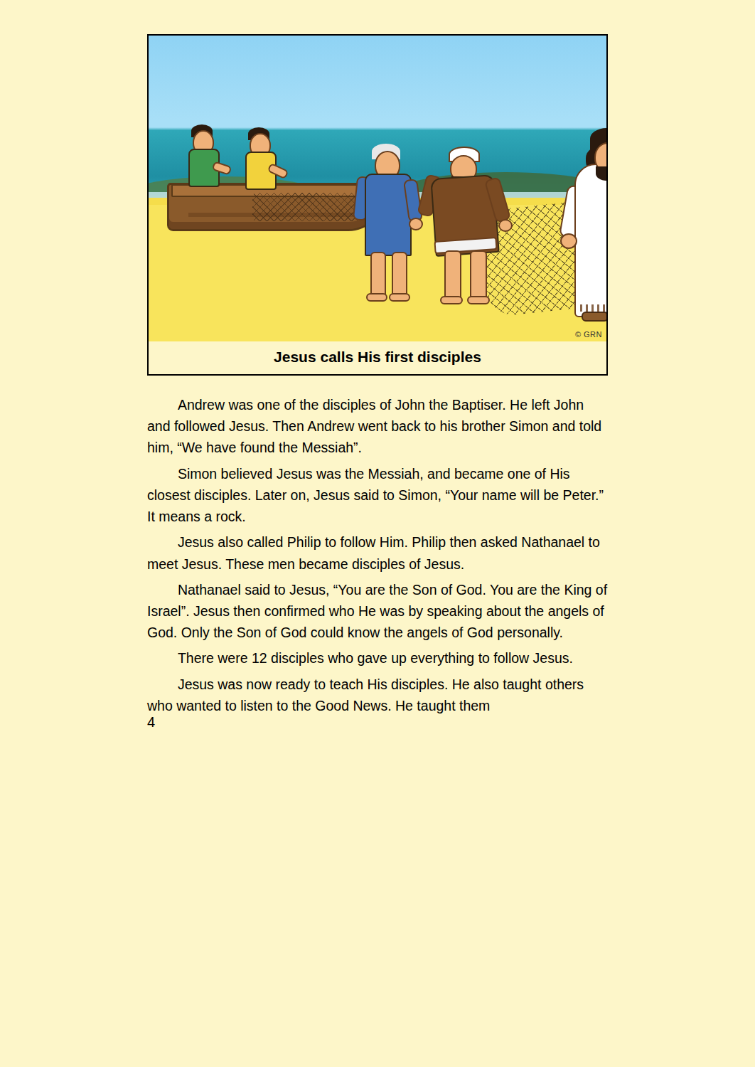© GRN
Jesus calls His first disciples
Andrew was one of the disciples of John the Baptiser. He left John and followed Jesus. Then Andrew went back to his brother Simon and told him, “We have found the Messiah”.
Simon believed Jesus was the Messiah, and became one of His closest disciples. Later on, Jesus said to Simon, “Your name will be Peter.” It means a rock.
Jesus also called Philip to follow Him. Philip then asked Nathanael to meet Jesus. These men became disciples of Jesus.
Nathanael said to Jesus, “You are the Son of God. You are the King of Israel”. Jesus then confirmed who He was by speaking about the angels of God. Only the Son of God could know the angels of God personally.
There were 12 disciples who gave up everything to follow Jesus.
Jesus was now ready to teach His disciples. He also taught others who wanted to listen to the Good News. He taught them
4